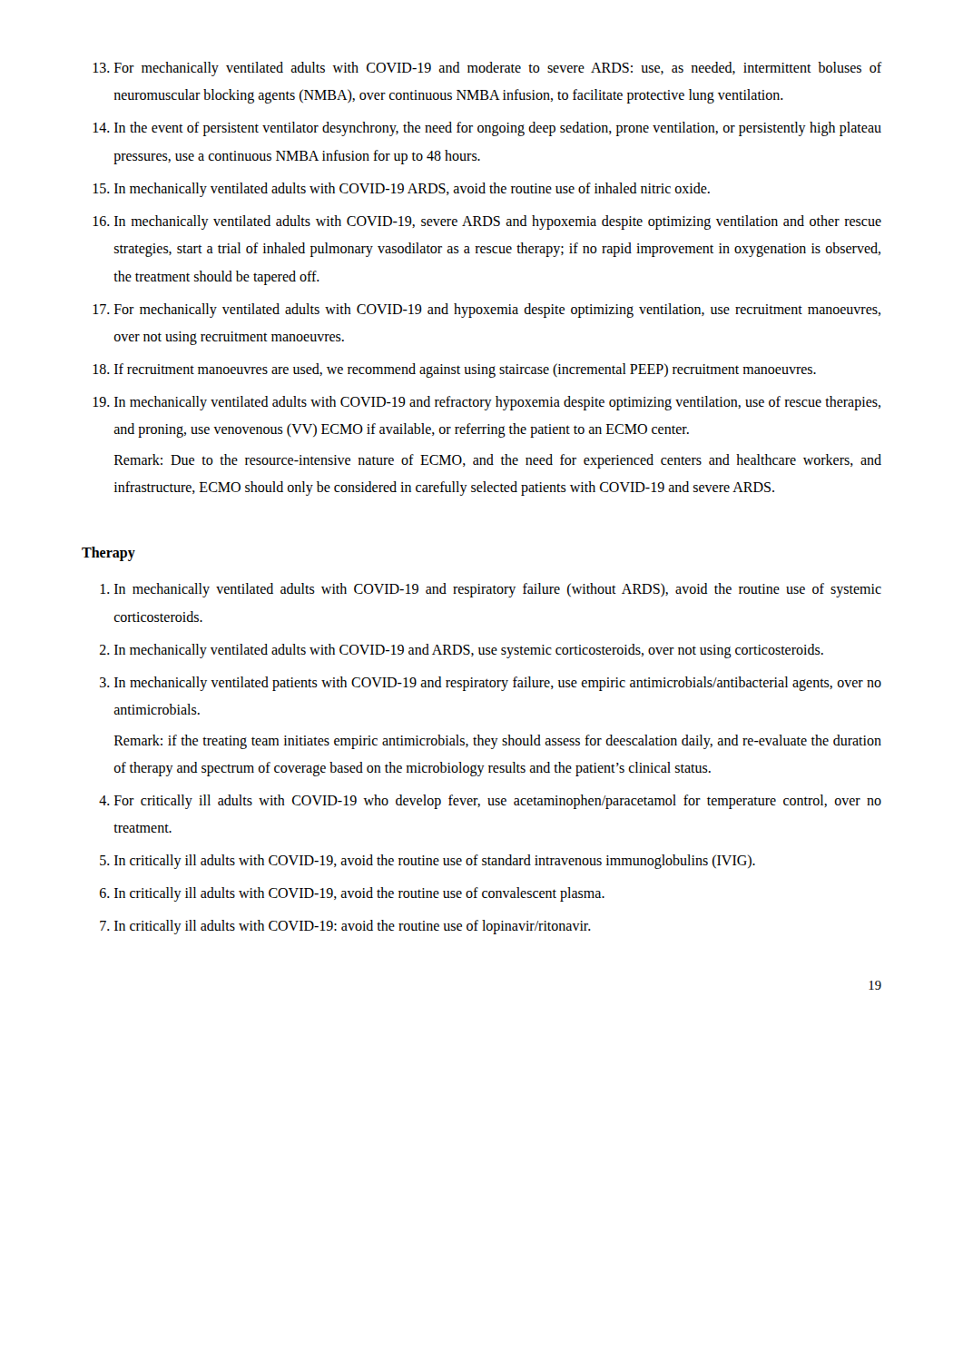For mechanically ventilated adults with COVID-19 and moderate to severe ARDS: use, as needed, intermittent boluses of neuromuscular blocking agents (NMBA), over continuous NMBA infusion, to facilitate protective lung ventilation.
In the event of persistent ventilator desynchrony, the need for ongoing deep sedation, prone ventilation, or persistently high plateau pressures, use a continuous NMBA infusion for up to 48 hours.
In mechanically ventilated adults with COVID-19 ARDS, avoid the routine use of inhaled nitric oxide.
In mechanically ventilated adults with COVID-19, severe ARDS and hypoxemia despite optimizing ventilation and other rescue strategies, start a trial of inhaled pulmonary vasodilator as a rescue therapy; if no rapid improvement in oxygenation is observed, the treatment should be tapered off.
For mechanically ventilated adults with COVID-19 and hypoxemia despite optimizing ventilation, use recruitment manoeuvres, over not using recruitment manoeuvres.
If recruitment manoeuvres are used, we recommend against using staircase (incremental PEEP) recruitment manoeuvres.
In mechanically ventilated adults with COVID-19 and refractory hypoxemia despite optimizing ventilation, use of rescue therapies, and proning, use venovenous (VV) ECMO if available, or referring the patient to an ECMO center. Remark: Due to the resource-intensive nature of ECMO, and the need for experienced centers and healthcare workers, and infrastructure, ECMO should only be considered in carefully selected patients with COVID-19 and severe ARDS.
Therapy
In mechanically ventilated adults with COVID-19 and respiratory failure (without ARDS), avoid the routine use of systemic corticosteroids.
In mechanically ventilated adults with COVID-19 and ARDS, use systemic corticosteroids, over not using corticosteroids.
In mechanically ventilated patients with COVID-19 and respiratory failure, use empiric antimicrobials/antibacterial agents, over no antimicrobials. Remark: if the treating team initiates empiric antimicrobials, they should assess for deescalation daily, and re-evaluate the duration of therapy and spectrum of coverage based on the microbiology results and the patient’s clinical status.
For critically ill adults with COVID-19 who develop fever, use acetaminophen/paracetamol for temperature control, over no treatment.
In critically ill adults with COVID-19, avoid the routine use of standard intravenous immunoglobulins (IVIG).
In critically ill adults with COVID-19, avoid the routine use of convalescent plasma.
In critically ill adults with COVID-19: avoid the routine use of lopinavir/ritonavir.
19